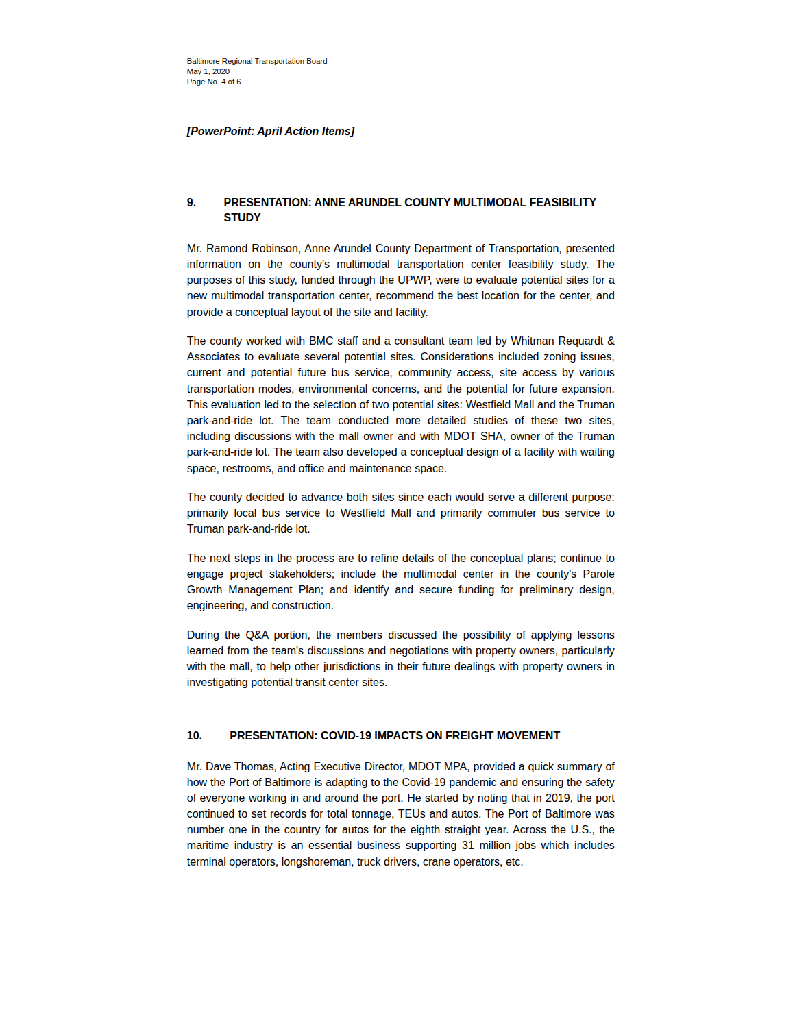Baltimore Regional Transportation Board
May 1, 2020
Page No. 4 of 6
[PowerPoint: April Action Items]
9. PRESENTATION: ANNE ARUNDEL COUNTY MULTIMODAL FEASIBILITY STUDY
Mr. Ramond Robinson, Anne Arundel County Department of Transportation, presented information on the county's multimodal transportation center feasibility study. The purposes of this study, funded through the UPWP, were to evaluate potential sites for a new multimodal transportation center, recommend the best location for the center, and provide a conceptual layout of the site and facility.
The county worked with BMC staff and a consultant team led by Whitman Requardt & Associates to evaluate several potential sites. Considerations included zoning issues, current and potential future bus service, community access, site access by various transportation modes, environmental concerns, and the potential for future expansion. This evaluation led to the selection of two potential sites: Westfield Mall and the Truman park-and-ride lot. The team conducted more detailed studies of these two sites, including discussions with the mall owner and with MDOT SHA, owner of the Truman park-and-ride lot. The team also developed a conceptual design of a facility with waiting space, restrooms, and office and maintenance space.
The county decided to advance both sites since each would serve a different purpose: primarily local bus service to Westfield Mall and primarily commuter bus service to Truman park-and-ride lot.
The next steps in the process are to refine details of the conceptual plans; continue to engage project stakeholders; include the multimodal center in the county's Parole Growth Management Plan; and identify and secure funding for preliminary design, engineering, and construction.
During the Q&A portion, the members discussed the possibility of applying lessons learned from the team's discussions and negotiations with property owners, particularly with the mall, to help other jurisdictions in their future dealings with property owners in investigating potential transit center sites.
10. PRESENTATION: COVID-19 IMPACTS ON FREIGHT MOVEMENT
Mr. Dave Thomas, Acting Executive Director, MDOT MPA, provided a quick summary of how the Port of Baltimore is adapting to the Covid-19 pandemic and ensuring the safety of everyone working in and around the port. He started by noting that in 2019, the port continued to set records for total tonnage, TEUs and autos. The Port of Baltimore was number one in the country for autos for the eighth straight year. Across the U.S., the maritime industry is an essential business supporting 31 million jobs which includes terminal operators, longshoreman, truck drivers, crane operators, etc.